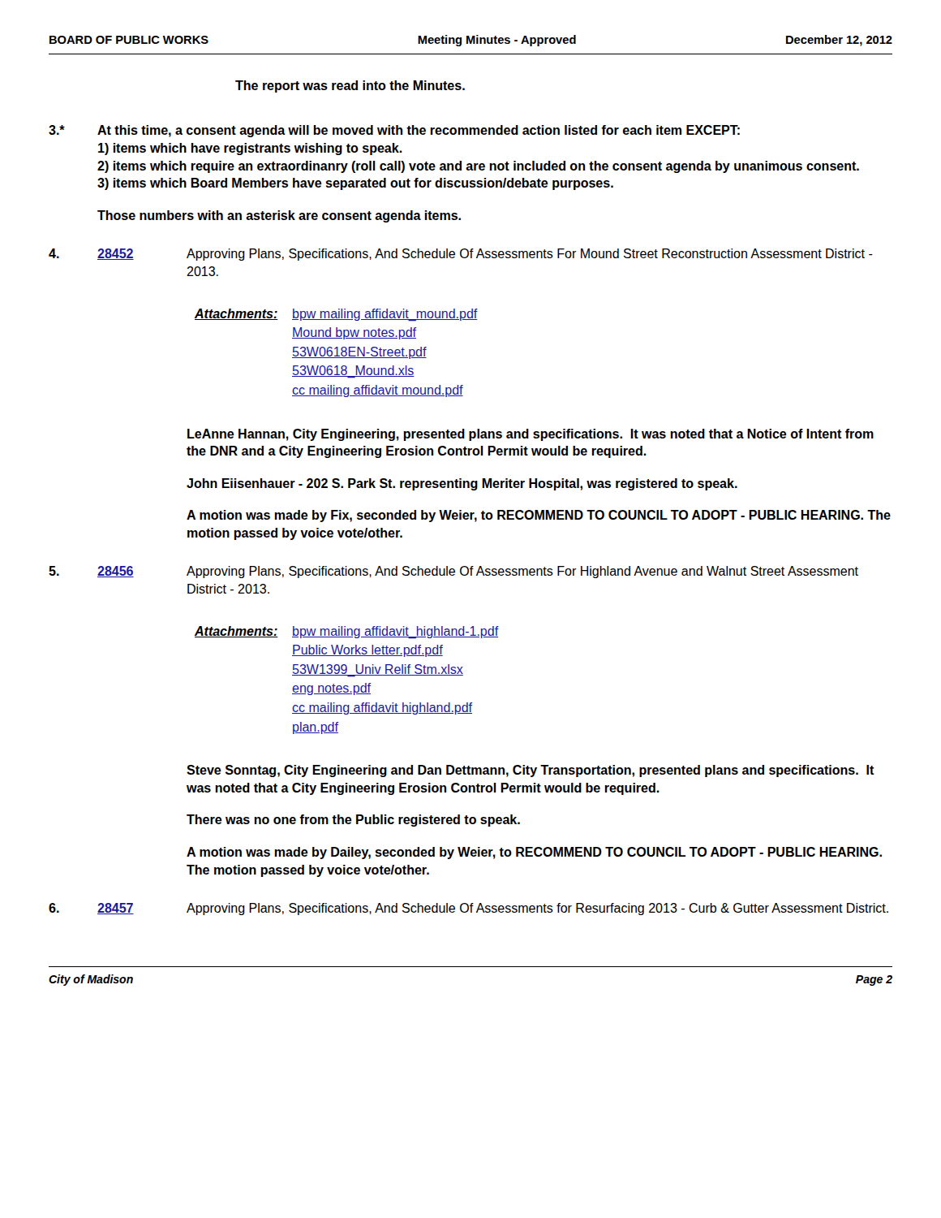BOARD OF PUBLIC WORKS
Meeting Minutes - Approved
December 12, 2012
The report was read into the Minutes.
3.*
At this time, a consent agenda will be moved with the recommended action listed for each item EXCEPT:
1) items which have registrants wishing to speak.
2) items which require an extraordinanry (roll call) vote and are not included on the consent agenda by unanimous consent.
3) items which Board Members have separated out for discussion/debate purposes.
Those numbers with an asterisk are consent agenda items.
4.
28452
Approving Plans, Specifications, And Schedule Of Assessments For Mound Street Reconstruction Assessment District - 2013.
Attachments:
bpw mailing affidavit_mound.pdf Mound bpw notes.pdf 53W0618EN-Street.pdf 53W0618_Mound.xls cc mailing affidavit mound.pdf
LeAnne Hannan, City Engineering, presented plans and specifications. It was noted that a Notice of Intent from the DNR and a City Engineering Erosion Control Permit would be required.
John Eiisenhauer - 202 S. Park St. representing Meriter Hospital, was registered to speak.
A motion was made by Fix, seconded by Weier, to RECOMMEND TO COUNCIL TO ADOPT - PUBLIC HEARING. The motion passed by voice vote/other.
5.
28456
Approving Plans, Specifications, And Schedule Of Assessments For Highland Avenue and Walnut Street Assessment District - 2013.
Attachments:
bpw mailing affidavit_highland-1.pdf Public Works letter.pdf.pdf 53W1399_Univ Relif Stm.xlsx eng notes.pdf cc mailing affidavit highland.pdf plan.pdf
Steve Sonntag, City Engineering and Dan Dettmann, City Transportation, presented plans and specifications. It was noted that a City Engineering Erosion Control Permit would be required.
There was no one from the Public registered to speak.
A motion was made by Dailey, seconded by Weier, to RECOMMEND TO COUNCIL TO ADOPT - PUBLIC HEARING. The motion passed by voice vote/other.
6.
28457
Approving Plans, Specifications, And Schedule Of Assessments for Resurfacing 2013 - Curb & Gutter Assessment District.
City of Madison
Page 2